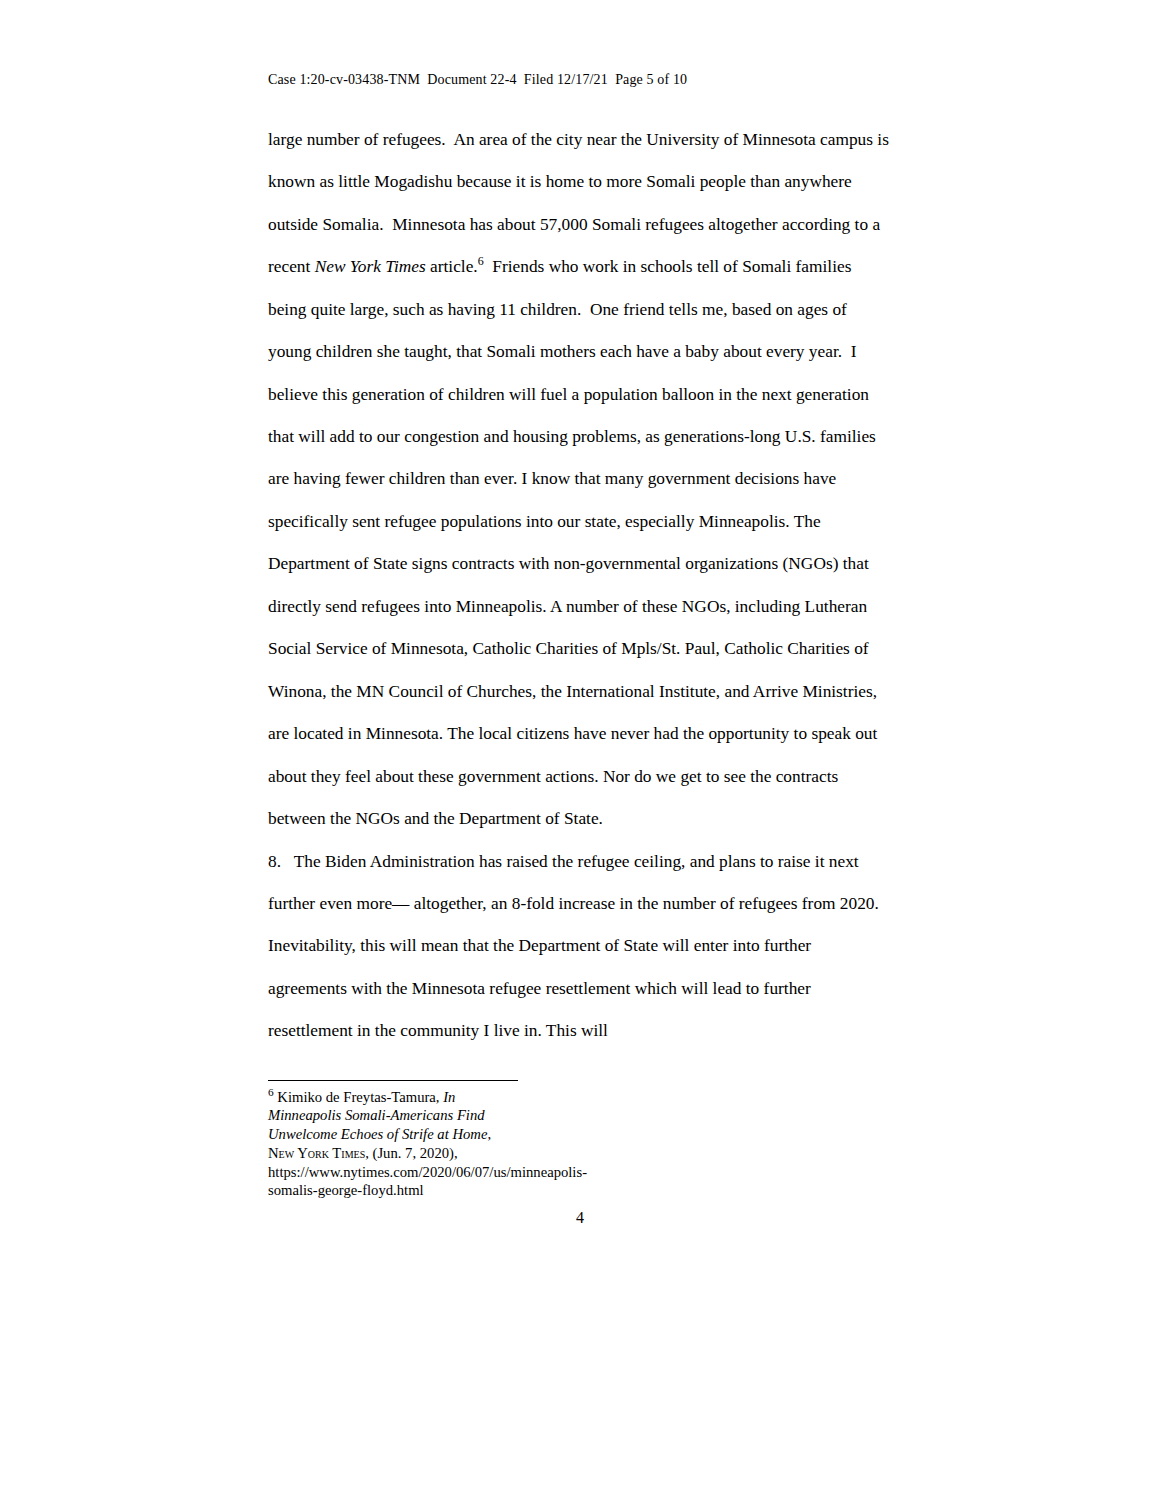Case 1:20-cv-03438-TNM Document 22-4 Filed 12/17/21 Page 5 of 10
large number of refugees. An area of the city near the University of Minnesota campus is known as little Mogadishu because it is home to more Somali people than anywhere outside Somalia. Minnesota has about 57,000 Somali refugees altogether according to a recent New York Times article.6 Friends who work in schools tell of Somali families being quite large, such as having 11 children. One friend tells me, based on ages of young children she taught, that Somali mothers each have a baby about every year. I believe this generation of children will fuel a population balloon in the next generation that will add to our congestion and housing problems, as generations-long U.S. families are having fewer children than ever. I know that many government decisions have specifically sent refugee populations into our state, especially Minneapolis. The Department of State signs contracts with non-governmental organizations (NGOs) that directly send refugees into Minneapolis. A number of these NGOs, including Lutheran Social Service of Minnesota, Catholic Charities of Mpls/St. Paul, Catholic Charities of Winona, the MN Council of Churches, the International Institute, and Arrive Ministries, are located in Minnesota. The local citizens have never had the opportunity to speak out about they feel about these government actions. Nor do we get to see the contracts between the NGOs and the Department of State.
8. The Biden Administration has raised the refugee ceiling, and plans to raise it next further even more— altogether, an 8-fold increase in the number of refugees from 2020. Inevitability, this will mean that the Department of State will enter into further agreements with the Minnesota refugee resettlement which will lead to further resettlement in the community I live in. This will
6 Kimiko de Freytas-Tamura, In Minneapolis Somali-Americans Find Unwelcome Echoes of Strife at Home, New York Times, (Jun. 7, 2020),
https://www.nytimes.com/2020/06/07/us/minneapolis-somalis-george-floyd.html
4